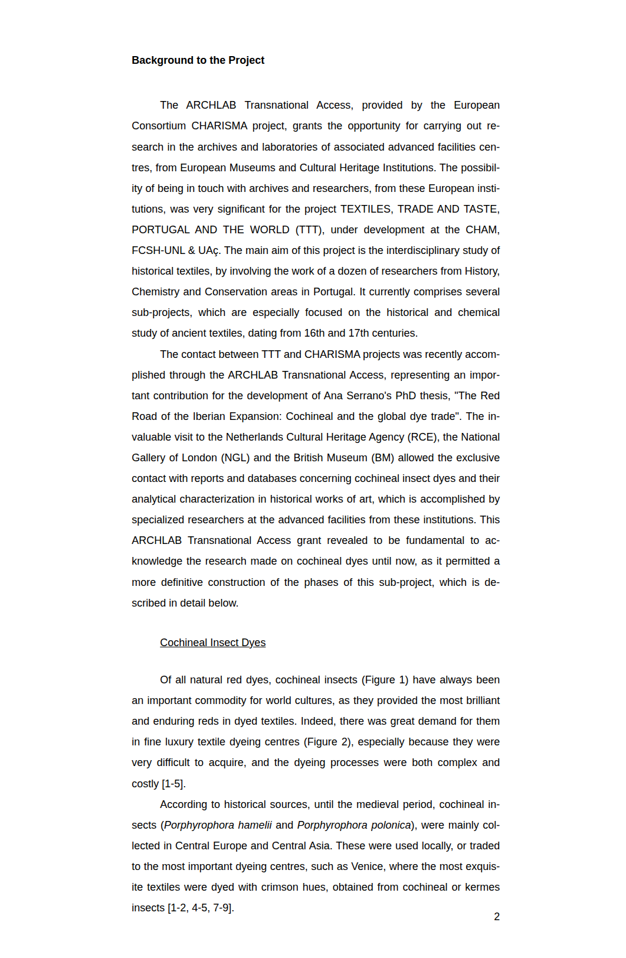Background to the Project
The ARCHLAB Transnational Access, provided by the European Consortium CHARISMA project, grants the opportunity for carrying out research in the archives and laboratories of associated advanced facilities centres, from European Museums and Cultural Heritage Institutions. The possibility of being in touch with archives and researchers, from these European institutions, was very significant for the project TEXTILES, TRADE AND TASTE, PORTUGAL AND THE WORLD (TTT), under development at the CHAM, FCSH-UNL & UAç. The main aim of this project is the interdisciplinary study of historical textiles, by involving the work of a dozen of researchers from History, Chemistry and Conservation areas in Portugal. It currently comprises several sub-projects, which are especially focused on the historical and chemical study of ancient textiles, dating from 16th and 17th centuries.
The contact between TTT and CHARISMA projects was recently accomplished through the ARCHLAB Transnational Access, representing an important contribution for the development of Ana Serrano's PhD thesis, "The Red Road of the Iberian Expansion: Cochineal and the global dye trade". The invaluable visit to the Netherlands Cultural Heritage Agency (RCE), the National Gallery of London (NGL) and the British Museum (BM) allowed the exclusive contact with reports and databases concerning cochineal insect dyes and their analytical characterization in historical works of art, which is accomplished by specialized researchers at the advanced facilities from these institutions. This ARCHLAB Transnational Access grant revealed to be fundamental to acknowledge the research made on cochineal dyes until now, as it permitted a more definitive construction of the phases of this sub-project, which is described in detail below.
Cochineal Insect Dyes
Of all natural red dyes, cochineal insects (Figure 1) have always been an important commodity for world cultures, as they provided the most brilliant and enduring reds in dyed textiles. Indeed, there was great demand for them in fine luxury textile dyeing centres (Figure 2), especially because they were very difficult to acquire, and the dyeing processes were both complex and costly [1-5].
According to historical sources, until the medieval period, cochineal insects (Porphyrophora hamelii and Porphyrophora polonica), were mainly collected in Central Europe and Central Asia. These were used locally, or traded to the most important dyeing centres, such as Venice, where the most exquisite textiles were dyed with crimson hues, obtained from cochineal or kermes insects [1-2, 4-5, 7-9].
2